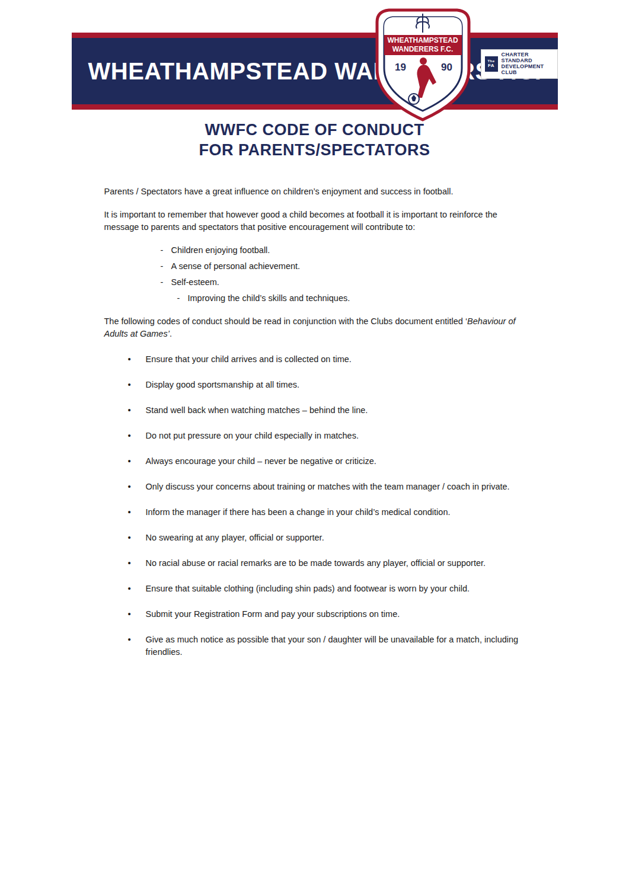Wheathampstead Wanderers F.C.
Wheathampstead Wanderers F.C. crest WHEATHAMPSTEAD WANDERERS F.C. 19 90
The FA
Charter Standard
Development Club
WWFC Code of Conduct
for Parents/Spectators
Parents / Spectators have a great influence on children’s enjoyment and success in football.
It is important to remember that however good a child becomes at football it is important to reinforce the message to parents and spectators that positive encouragement will contribute to:
Children enjoying football.
A sense of personal achievement.
Self-esteem.
Improving the child’s skills and techniques.
The following codes of conduct should be read in conjunction with the Clubs document entitled ‘Behaviour of Adults at Games’.
Ensure that your child arrives and is collected on time.
Display good sportsmanship at all times.
Stand well back when watching matches – behind the line.
Do not put pressure on your child especially in matches.
Always encourage your child – never be negative or criticize.
Only discuss your concerns about training or matches with the team manager / coach in private.
Inform the manager if there has been a change in your child’s medical condition.
No swearing at any player, official or supporter.
No racial abuse or racial remarks are to be made towards any player, official or supporter.
Ensure that suitable clothing (including shin pads) and footwear is worn by your child.
Submit your Registration Form and pay your subscriptions on time.
Give as much notice as possible that your son / daughter will be unavailable for a match, including friendlies.